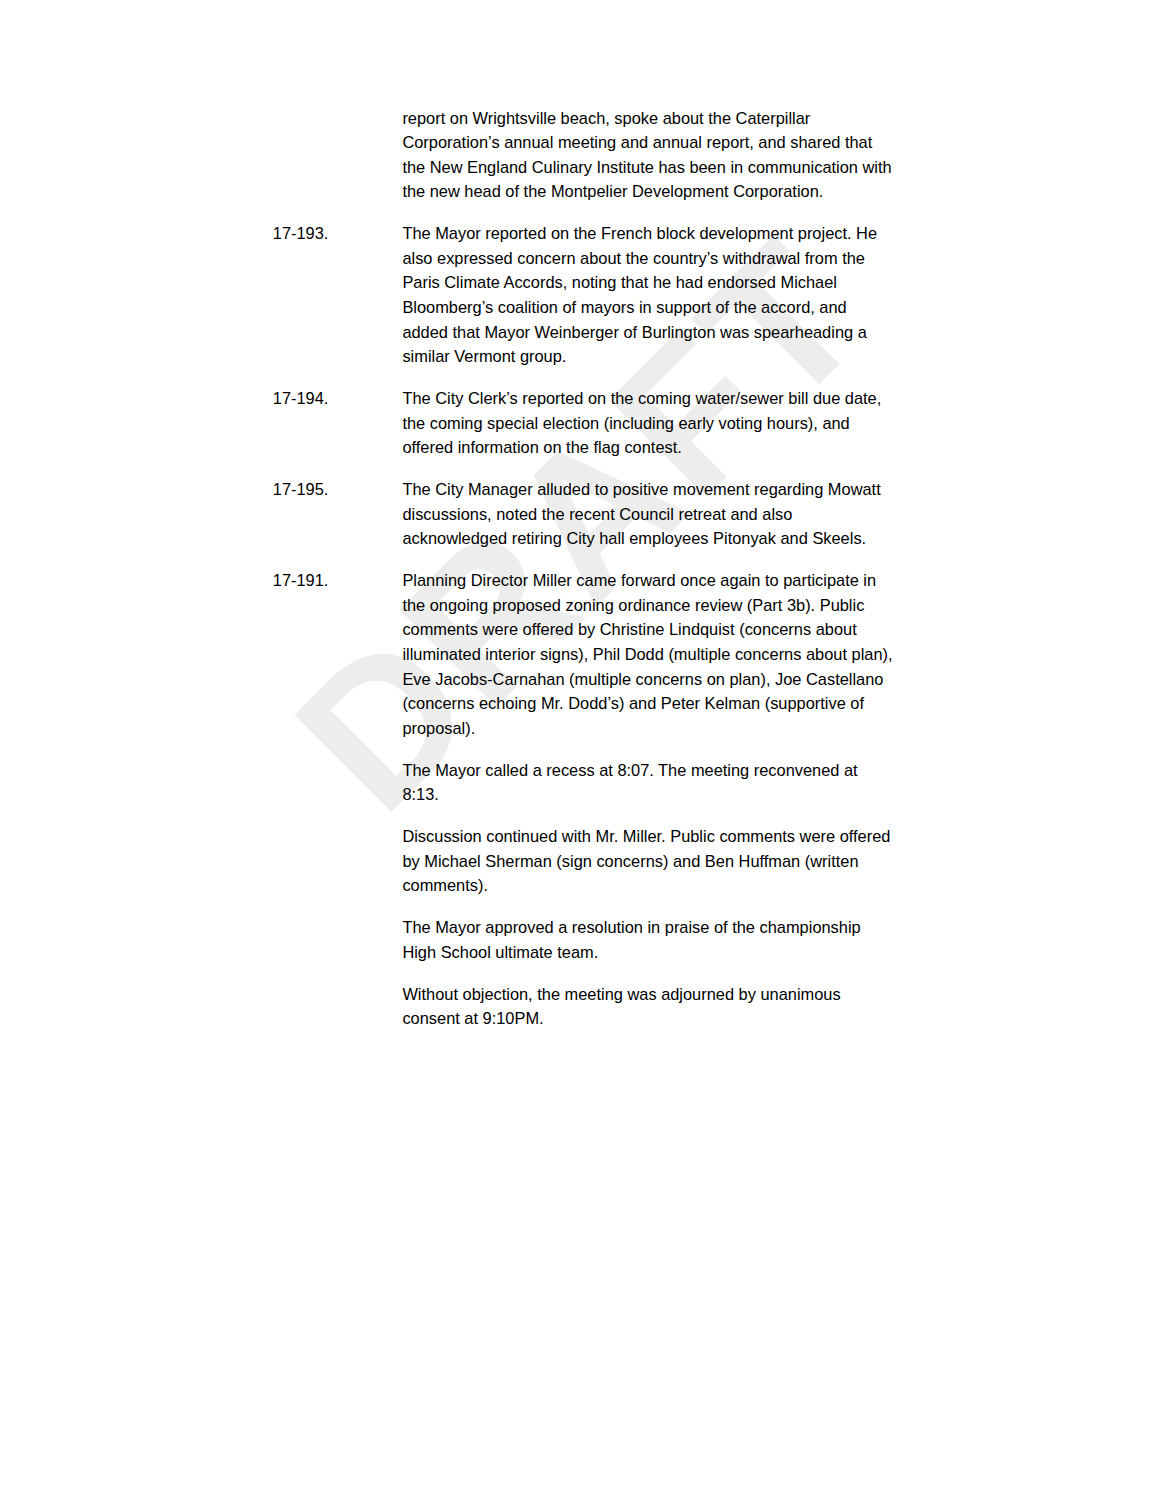DRAFT
report on Wrightsville beach, spoke about the Caterpillar Corporation’s annual meeting and annual report, and shared that the New England Culinary Institute has been in communication with the new head of the Montpelier Development Corporation.
17-193.
The Mayor reported on the French block development project. He also expressed concern about the country’s withdrawal from the Paris Climate Accords, noting that he had endorsed Michael Bloomberg’s coalition of mayors in support of the accord, and added that Mayor Weinberger of Burlington was spearheading a similar Vermont group.
17-194.
The City Clerk’s reported on the coming water/sewer bill due date, the coming special election (including early voting hours), and offered information on the flag contest.
17-195.
The City Manager alluded to positive movement regarding Mowatt discussions, noted the recent Council retreat and also acknowledged retiring City hall employees Pitonyak and Skeels.
17-191.
Planning Director Miller came forward once again to participate in the ongoing proposed zoning ordinance review (Part 3b). Public comments were offered by Christine Lindquist (concerns about illuminated interior signs), Phil Dodd (multiple concerns about plan), Eve Jacobs-Carnahan (multiple concerns on plan), Joe Castellano (concerns echoing Mr. Dodd’s) and Peter Kelman (supportive of proposal).
The Mayor called a recess at 8:07. The meeting reconvened at 8:13.
Discussion continued with Mr. Miller. Public comments were offered by Michael Sherman (sign concerns) and Ben Huffman (written comments).
The Mayor approved a resolution in praise of the championship High School ultimate team.
Without objection, the meeting was adjourned by unanimous consent at 9:10PM.